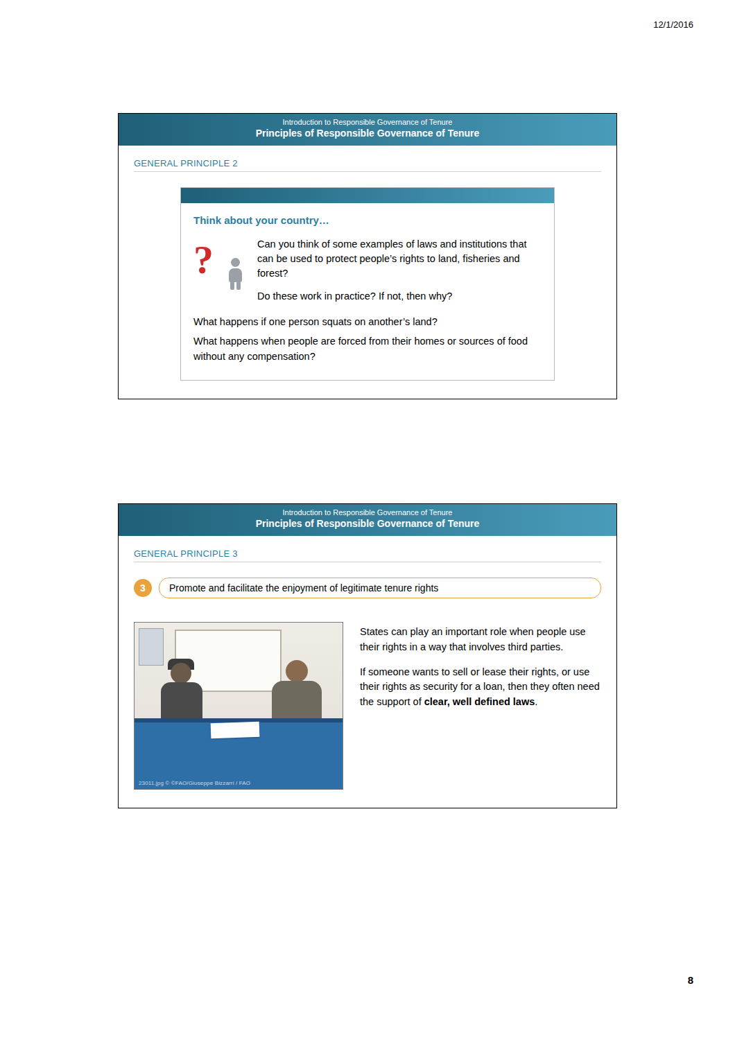12/1/2016
Introduction to Responsible Governance of Tenure
Principles of Responsible Governance of Tenure
GENERAL PRINCIPLE 2
Think about your country…
?
Can you think of some examples of laws and institutions that can be used to protect people’s rights to land, fisheries and forest?
Do these work in practice? If not, then why?
What happens if one person squats on another’s land?
What happens when people are forced from their homes or sources of food without any compensation?
Introduction to Responsible Governance of Tenure
Principles of Responsible Governance of Tenure
GENERAL PRINCIPLE 3
3
Promote and facilitate the enjoyment of legitimate tenure rights
23011.jpg © ©FAO/Giuseppe Bizzarri / FAO
States can play an important role when people use their rights in a way that involves third parties.
If someone wants to sell or lease their rights, or use their rights as security for a loan, then they often need the support of clear, well defined laws.
8